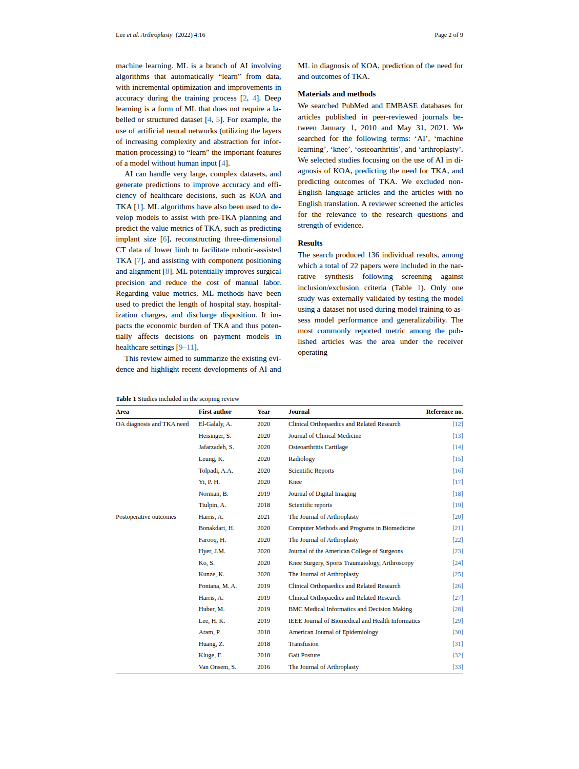Lee et al. Arthroplasty(2022) 4:16
Page 2 of 9
machine learning. ML is a branch of AI involving algorithms that automatically “learn” from data, with incremental optimization and improvements in accuracy during the training process [2, 4]. Deep learning is a form of ML that does not require a labelled or structured dataset [4, 5]. For example, the use of artificial neural networks (utilizing the layers of increasing complexity and abstraction for information processing) to “learn” the important features of a model without human input [4].
AI can handle very large, complex datasets, and generate predictions to improve accuracy and efficiency of healthcare decisions, such as KOA and TKA [1]. ML algorithms have also been used to develop models to assist with pre-TKA planning and predict the value metrics of TKA, such as predicting implant size [6], reconstructing three-dimensional CT data of lower limb to facilitate robotic-assisted TKA [7], and assisting with component positioning and alignment [8]. ML potentially improves surgical precision and reduce the cost of manual labor. Regarding value metrics, ML methods have been used to predict the length of hospital stay, hospitalization charges, and discharge disposition. It impacts the economic burden of TKA and thus potentially affects decisions on payment models in healthcare settings [9–11].
This review aimed to summarize the existing evidence and highlight recent developments of AI and ML in diagnosis of KOA, prediction of the need for and outcomes of TKA.
Materials and methods
We searched PubMed and EMBASE databases for articles published in peer-reviewed journals between January 1, 2010 and May 31, 2021. We searched for the following terms: ‘AI’, ‘machine learning’, ‘knee’, ‘osteoarthritis’, and ‘arthroplasty’. We selected studies focusing on the use of AI in diagnosis of KOA, predicting the need for TKA, and predicting outcomes of TKA. We excluded non-English language articles and the articles with no English translation. A reviewer screened the articles for the relevance to the research questions and strength of evidence.
Results
The search produced 136 individual results, among which a total of 22 papers were included in the narrative synthesis following screening against inclusion/exclusion criteria (Table 1). Only one study was externally validated by testing the model using a dataset not used during model training to assess model performance and generalizability. The most commonly reported metric among the published articles was the area under the receiver operating
Table 1 Studies included in the scoping review
| Area | First author | Year | Journal | Reference no. |
| --- | --- | --- | --- | --- |
| OA diagnosis and TKA need | El-Galaly, A. | 2020 | Clinical Orthopaedics and Related Research | [12] |
| | Heisinger, S. | 2020 | Journal of Clinical Medicine | [13] |
| | Jafarzadeh, S. | 2020 | Osteoarthritis Cartilage | [14] |
| | Leung, K. | 2020 | Radiology | [15] |
| | Tolpadi, A.A. | 2020 | Scientific Reports | [16] |
| | Yi, P. H. | 2020 | Knee | [17] |
| | Norman, B. | 2019 | Journal of Digital Imaging | [18] |
| | Tiulpin, A. | 2018 | Scientific reports | [19] |
| Postoperative outcomes | Harris, A. | 2021 | The Journal of Arthroplasty | [20] |
| | Bonakdari, H. | 2020 | Computer Methods and Programs in Biomedicine | [21] |
| | Farooq, H. | 2020 | The Journal of Arthroplasty | [22] |
| | Hyer, J.M. | 2020 | Journal of the American College of Surgeons | [23] |
| | Ko, S. | 2020 | Knee Surgery, Sports Traumatology, Arthroscopy | [24] |
| | Kunze, K. | 2020 | The Journal of Arthroplasty | [25] |
| | Fontana, M. A. | 2019 | Clinical Orthopaedics and Related Research | [26] |
| | Harris, A. | 2019 | Clinical Orthopaedics and Related Research | [27] |
| | Huber, M. | 2019 | BMC Medical Informatics and Decision Making | [28] |
| | Lee, H. K. | 2019 | IEEE Journal of Biomedical and Health Informatics | [29] |
| | Aram, P. | 2018 | American Journal of Epidemiology | [30] |
| | Huang, Z. | 2018 | Transfusion | [31] |
| | Kluge, F. | 2018 | Gait Posture | [32] |
| | Van Onsem, S. | 2016 | The Journal of Arthroplasty | [33] |